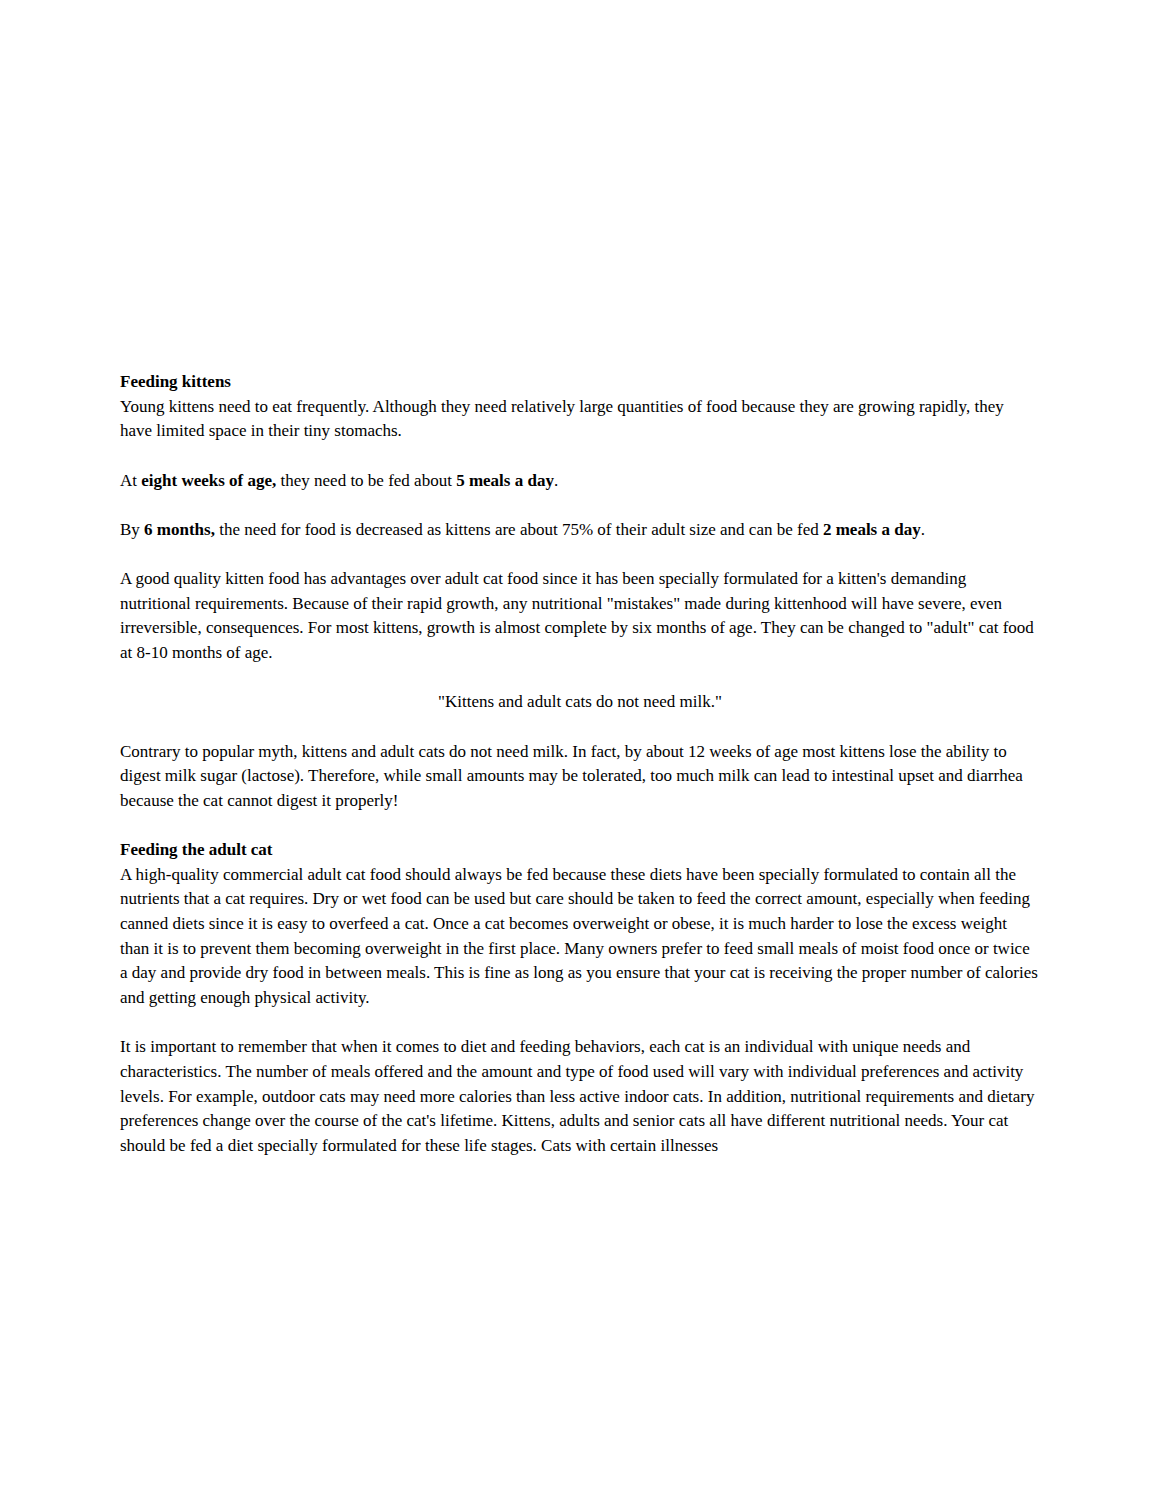Feeding kittens
Young kittens need to eat frequently. Although they need relatively large quantities of food because they are growing rapidly, they have limited space in their tiny stomachs.
At eight weeks of age, they need to be fed about 5 meals a day.
By 6 months, the need for food is decreased as kittens are about 75% of their adult size and can be fed 2 meals a day.
A good quality kitten food has advantages over adult cat food since it has been specially formulated for a kitten's demanding nutritional requirements. Because of their rapid growth, any nutritional "mistakes" made during kittenhood will have severe, even irreversible, consequences. For most kittens, growth is almost complete by six months of age. They can be changed to "adult" cat food at 8-10 months of age.
"Kittens and adult cats do not need milk."
Contrary to popular myth, kittens and adult cats do not need milk. In fact, by about 12 weeks of age most kittens lose the ability to digest milk sugar (lactose). Therefore, while small amounts may be tolerated, too much milk can lead to intestinal upset and diarrhea because the cat cannot digest it properly!
Feeding the adult cat
A high-quality commercial adult cat food should always be fed because these diets have been specially formulated to contain all the nutrients that a cat requires. Dry or wet food can be used but care should be taken to feed the correct amount, especially when feeding canned diets since it is easy to overfeed a cat. Once a cat becomes overweight or obese, it is much harder to lose the excess weight than it is to prevent them becoming overweight in the first place. Many owners prefer to feed small meals of moist food once or twice a day and provide dry food in between meals. This is fine as long as you ensure that your cat is receiving the proper number of calories and getting enough physical activity.
It is important to remember that when it comes to diet and feeding behaviors, each cat is an individual with unique needs and characteristics. The number of meals offered and the amount and type of food used will vary with individual preferences and activity levels. For example, outdoor cats may need more calories than less active indoor cats. In addition, nutritional requirements and dietary preferences change over the course of the cat's lifetime. Kittens, adults and senior cats all have different nutritional needs. Your cat should be fed a diet specially formulated for these life stages. Cats with certain illnesses